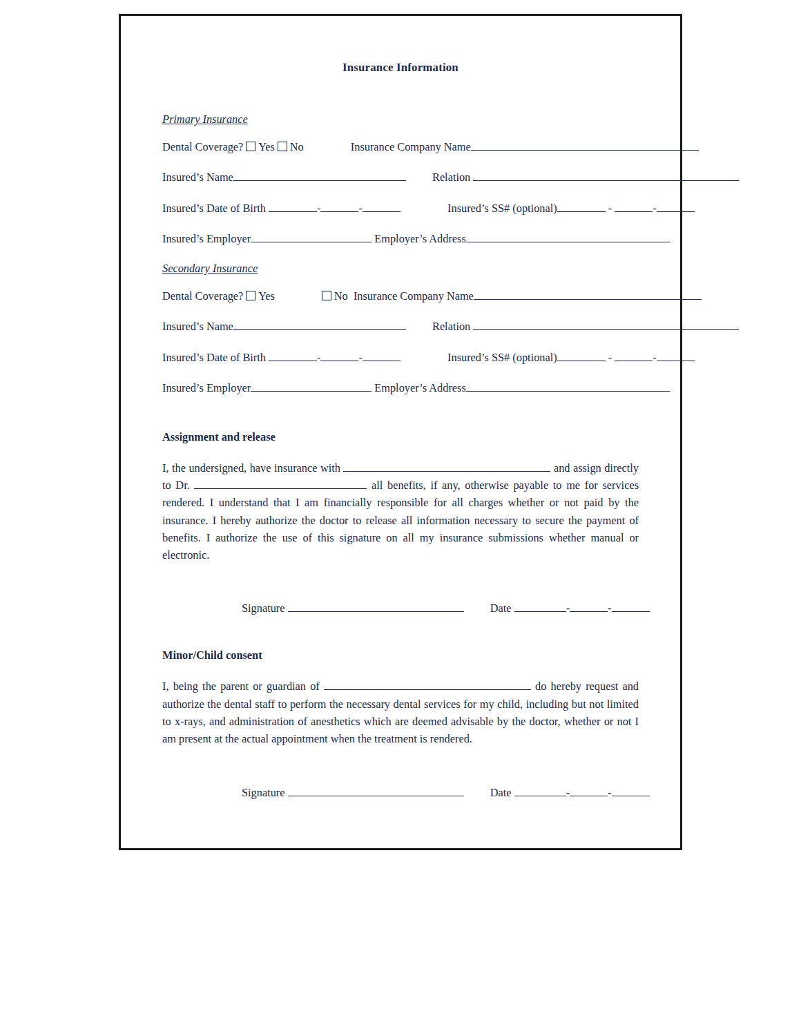Insurance Information
Primary Insurance
Dental Coverage? Yes No Insurance Company Name
Insured’s Name Relation
Insured’s Date of Birth - - Insured’s SS# (optional) - -
Insured’s Employer Employer’s Address
Secondary Insurance
Dental Coverage? Yes No Insurance Company Name
Insured’s Name Relation
Insured’s Date of Birth - - Insured’s SS# (optional) - -
Insured’s Employer Employer’s Address
Assignment and release
I, the undersigned, have insurance with and assign directly to Dr. all benefits, if any, otherwise payable to me for services rendered. I understand that I am financially responsible for all charges whether or not paid by the insurance. I hereby authorize the doctor to release all information necessary to secure the payment of benefits. I authorize the use of this signature on all my insurance submissions whether manual or electronic.
Signature Date - -
Minor/Child consent
I, being the parent or guardian of do hereby request and authorize the dental staff to perform the necessary dental services for my child, including but not limited to x-rays, and administration of anesthetics which are deemed advisable by the doctor, whether or not I am present at the actual appointment when the treatment is rendered.
Signature Date - -